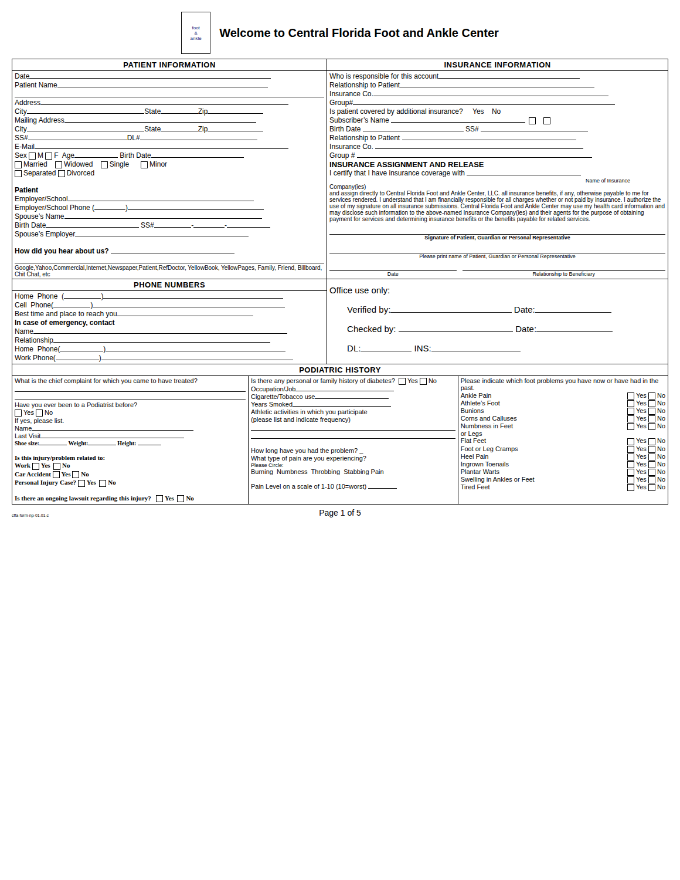foot
&
ankle
Welcome to Central Florida Foot and Ankle Center
| PATIENT INFORMATION | INSURANCE INFORMATION |
| Date Patient Name Address City State Zip Mailing Address City State Zip SS# DL# E-Mail Sex M F Age Birth Date Married Widowed Single Minor Separated Divorced Patient Employer/School Employer/School Phone ( ) Spouse’s Name Birth Date SS# - - Spouse’s Employer How did you hear about us? Google,Yahoo,Commercial,Internet,Newspaper,Patient,RefDoctor, YellowBook, YellowPages, Family, Friend, Billboard, Chit Chat, etc | Who is responsible for this account Relationship to Patient Insurance Co. Group# Is patient covered by additional insurance? Yes No Subscriber’s Name Birth Date SS# Relationship to Patient Insurance Co. Group # INSURANCE ASSIGNMENT AND RELEASE I certify that I have insurance coverage with Name of Insurance Company(ies) and assign directly to Central Florida Foot and Ankle Center, LLC. all insurance benefits, if any, otherwise payable to me for services rendered. I understand that I am financially responsible for all charges whether or not paid by insurance. I authorize the use of my signature on all insurance submissions. Central Florida Foot and Ankle Center may use my health card information and may disclose such information to the above-named Insurance Company(ies) and their agents for the purpose of obtaining payment for services and determining insurance benefits or the benefits payable for related services. Signature of Patient, Guardian or Personal Representative Please print name of Patient, Guardian or Personal Representative Date Relationship to Beneficiary |
| PHONE NUMBERS | Office use only: Verified by: Date: Checked by: Date: DL: INS: |
| Home Phone ( ) Cell Phone( ) Best time and place to reach you In case of emergency, contact Name Relationship Home Phone( ) Work Phone( ) |
| PODIATRIC HISTORY |
| / What is the chief complaint for which you came to have treated? Have you ever been to a Podiatrist before? Yes No If yes, please list. Name Last Visit Shoe size: Weight: Height: Is this injury/problem related to: Work Yes No Car Accident Yes No Personal Injury Case? Yes No Is there an ongoing lawsuit regarding this injury? Yes No / Is there any personal or family history of diabetes? Yes No Occupation/Job Cigarette/Tobacco use Years Smoked Athletic activities in which you participate (please list and indicate frequency) How long have you had the problem? _ What type of pain are you experiencing? Please Circle: Burning Numbness Throbbing Stabbing Pain Pain Level on a scale of 1-10 (10=worst) / Please indicate which foot problems you have now or have had in the past. Ankle Pain Yes No Athlete’s Foot Yes No Bunions Yes No Corns and Calluses Yes No Numbness in Feet Yes No or Legs Flat Feet Yes No Foot or Leg Cramps Yes No Heel Pain Yes No Ingrown Toenails Yes No Plantar Warts Yes No Swelling in Ankles or Feet Yes No Tired Feet Yes No / |
cffa-form-np-01.01.c Page 1 of 5